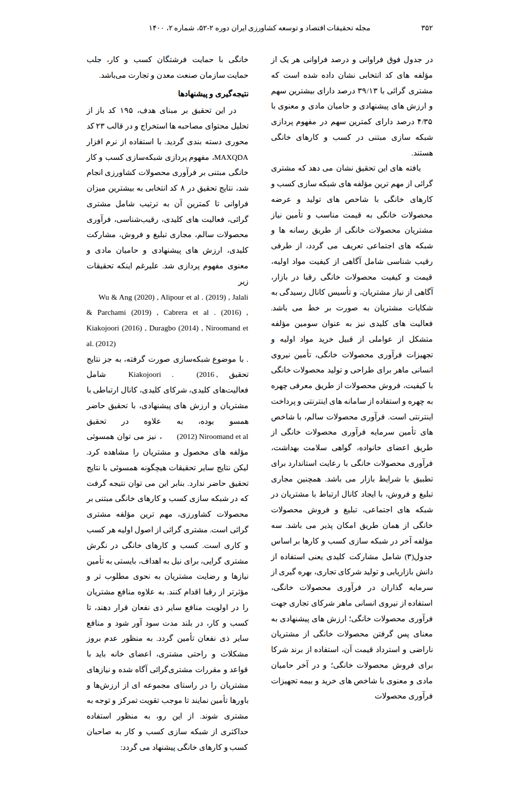۳۵۲ مجله تحقیقات اقتصاد و توسعه کشاورزی ایران دوره ۲-۵۲، شماره ۲، ۱۴۰۰
در جدول فوق فراوانی و درصد فراوانی هر یک از مؤلفه های کد انتخابی نشان داده شده است که مشتری گرائی با ۳۹/۱۳ درصد دارای بیشترین سهم و ارزش های پیشنهادی و حامیان مادی و معنوی با ۴/۳۵ درصد دارای کمترین سهم در مفهوم پردازی شبکه سازی مبتنی در کسب و کارهای خانگی هستند.
یافته های این تحقیق نشان می دهد که مشتری گرائی از مهم ترین مؤلفه های شبکه سازی کسب و کارهای خانگی با شاخص های تولید و عرضه محصولات خانگی به قیمت مناسب و تأمین نیاز مشتریان محصولات خانگی از طریق رسانه ها و شبکه های اجتماعی تعریف می گردد، از طرفی رقیب شناسی شامل آگاهی از کیفیت مواد اولیه، قیمت و کیفیت محصولات خانگی رقبا در بازار، آگاهی از نیاز مشتریان، و تأسیس کانال رسیدگی به شکایات مشتریان به صورت بر خط می باشد. فعالیت های کلیدی نیز به عنوان سومین مؤلفه متشکل از عواملی از قبیل خرید مواد اولیه و تجهیزات فرآوری محصولات خانگی، تأمین نیروی انسانی ماهر برای طراحی و تولید محصولات خانگی با کیفیت، فروش محصولات از طریق معرفی چهره به چهره و استفاده از سامانه های اینترنتی و پرداخت اینترنتی است. فرآوری محصولات سالم، با شاخص های تأمین سرمایه فرآوری محصولات خانگی از طریق اعضای خانواده، گواهی سلامت بهداشت، فرآوری محصولات خانگی با رعایت استاندارد برای تطبیق با شرایط بازار می باشد. همچنین مجاری تبلیغ و فروش، با ایجاد کانال ارتباط با مشتریان در شبکه های اجتماعی، تبلیغ و فروش محصولات خانگی از همان طریق امکان پذیر می باشد. سه مؤلفه آخر در شبکه سازی کسب و کارها بر اساس جدول(۳) شامل مشارکت کلیدی یعنی استفاده از دانش بازاریابی و تولید شرکای تجاری، بهره گیری از سرمایه گذاران در فرآوری محصولات خانگی، استفاده از نیروی انسانی ماهر شرکای تجاری جهت فرآوری محصولات خانگی؛ ارزش های پیشنهادی به معنای پس گرفتن محصولات خانگی از مشتریان ناراضی و استرداد قیمت آن، استفاده از برند شرکا برای فروش محصولات خانگی؛ و در آخر حامیان مادی و معنوی با شاخص های خرید و بیمه تجهیزات فرآوری محصولات
خانگی با حمایت فرشتگان کسب و کار، جلب حمایت سازمان صنعت معدن و تجارت می‌باشد.
نتیجه‌گیری و پیشنهادها
در این تحقیق بر مبنای هدف، ۱۹۵ کد باز از تحلیل محتوای مصاحبه ها استخراج و در قالب ۲۳ کد محوری دسته بندی گردید. با استفاده از نرم افزار MAXQDA، مفهوم پردازی شبکه‌سازی کسب و کار خانگی مبتنی بر فرآوری محصولات کشاورزی انجام شد، نتایج تحقیق در ۸ کد انتخابی به بیشترین میزان فراوانی تا کمترین آن به ترتیب شامل مشتری گرائی، فعالیت های کلیدی، رقیب‌شناسی، فرآوری محصولات سالم، مجاری تبلیغ و فروش، مشارکت کلیدی، ارزش های پیشنهادی و حامیان مادی و معنوی مفهوم پردازی شد. علیرغم اینکه تحقیقات زیر Wu & Ang (2020) , Alipour et al . (2019) , Jalali & Parchami (2019) , Cabrera et al . (2016) , Kiakojoori (2016) , Duragbo (2014) , Niroomand et al. (2012) . با موضوع شبکه‌سازی صورت گرفته، به جز نتایج تحقیق (2016 , . Kiakojoori شامل فعالیت‌های کلیدی، شرکای کلیدی، کانال ارتباطی با مشتریان و ارزش های پیشنهادی، با تحقیق حاضر همسو بوده، به علاوه در تحقیق (2012) Niroomand et al ، نیز می توان همسوئی مؤلفه های محصول و مشتریان را مشاهده کرد. لیکن نتایج سایر تحقیقات هیچگونه همسوئی با نتایج تحقیق حاضر ندارد. بنابر این می توان نتیجه گرفت که در شبکه سازی کسب و کارهای خانگی مبتنی بر محصولات کشاورزی، مهم ترین مؤلفه مشتری گرائی است. مشتری گرائی از اصول اولیه هر کسب و کاری است. کسب و کارهای خانگی در نگرش مشتری گرایی، برای نیل به اهداف، بایستی به تأمین نیازها و رضایت مشتریان به نحوی مطلوب تر و مؤثرتر از رقبا اقدام کنند. به علاوه منافع مشتریان را در اولویت منافع سایر ذی نفعان قرار دهند، تا کسب و کار، در بلند مدت سود آور شود و منافع سایر ذی نفعان تأمین گردد. به منظور عدم بروز مشکلات و راحتی مشتری، اعضای خانه باید با قواعد و مقررات مشتری‌گرائی آگاه شده و نیازهای مشتریان را در راستای مجموعه ای از ارزش‌ها و باورها تأمین نمایند تا موجب تقویت تمرکز و توجه به مشتری شوند. از این رو، به منظور استفاده حداکثری از شبکه سازی کسب و کار به صاحبان کسب و کارهای خانگی پیشنهاد می گردد: